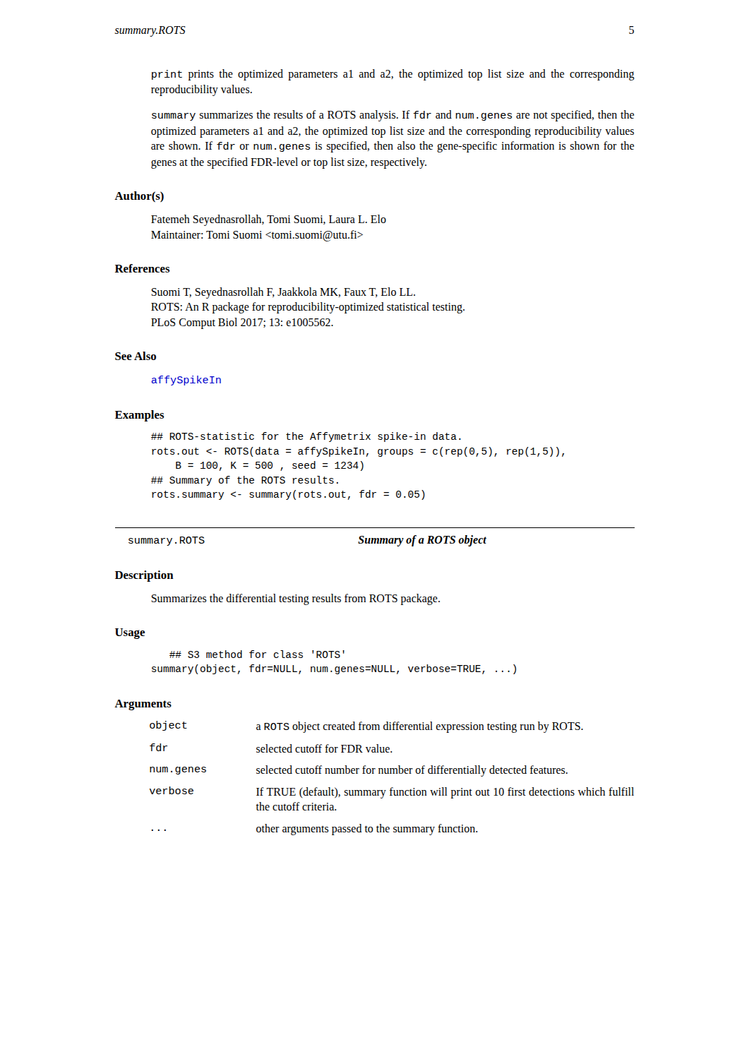summary.ROTS 5
print prints the optimized parameters a1 and a2, the optimized top list size and the corresponding reproducibility values.
summary summarizes the results of a ROTS analysis. If fdr and num.genes are not specified, then the optimized parameters a1 and a2, the optimized top list size and the corresponding reproducibility values are shown. If fdr or num.genes is specified, then also the gene-specific information is shown for the genes at the specified FDR-level or top list size, respectively.
Author(s)
Fatemeh Seyednasrollah, Tomi Suomi, Laura L. Elo
Maintainer: Tomi Suomi <tomi.suomi@utu.fi>
References
Suomi T, Seyednasrollah F, Jaakkola MK, Faux T, Elo LL.
ROTS: An R package for reproducibility-optimized statistical testing.
PLoS Comput Biol 2017; 13: e1005562.
See Also
affySpikeIn
Examples
## ROTS-statistic for the Affymetrix spike-in data.
rots.out <- ROTS(data = affySpikeIn, groups = c(rep(0,5), rep(1,5)),
    B = 100, K = 500 , seed = 1234)
## Summary of the ROTS results.
rots.summary <- summary(rots.out, fdr = 0.05)
summary.ROTS Summary of a ROTS object
Description
Summarizes the differential testing results from ROTS package.
Usage
   ## S3 method for class 'ROTS'
summary(object, fdr=NULL, num.genes=NULL, verbose=TRUE, ...)
Arguments
object
a ROTS object created from differential expression testing run by ROTS.
fdr
selected cutoff for FDR value.
num.genes
selected cutoff number for number of differentially detected features.
verbose
If TRUE (default), summary function will print out 10 first detections which fulfill the cutoff criteria.
...
other arguments passed to the summary function.